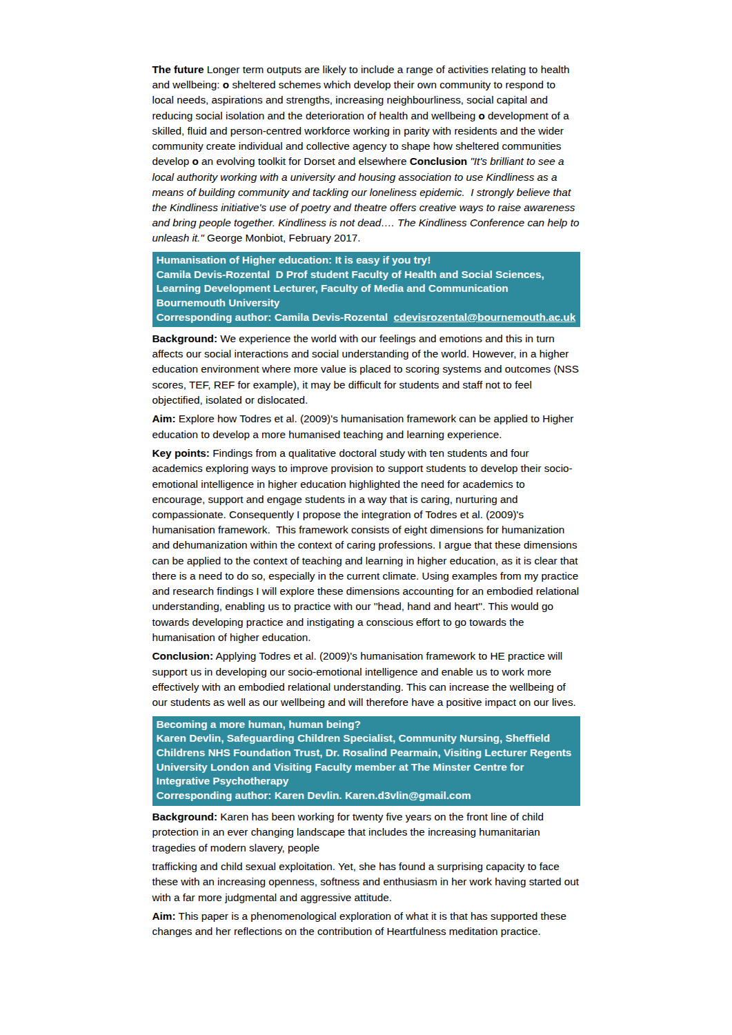The future Longer term outputs are likely to include a range of activities relating to health and wellbeing: o sheltered schemes which develop their own community to respond to local needs, aspirations and strengths, increasing neighbourliness, social capital and reducing social isolation and the deterioration of health and wellbeing o development of a skilled, fluid and person-centred workforce working in parity with residents and the wider community create individual and collective agency to shape how sheltered communities develop o an evolving toolkit for Dorset and elsewhere Conclusion "It's brilliant to see a local authority working with a university and housing association to use Kindliness as a means of building community and tackling our loneliness epidemic. I strongly believe that the Kindliness initiative's use of poetry and theatre offers creative ways to raise awareness and bring people together. Kindliness is not dead…. The Kindliness Conference can help to unleash it." George Monbiot, February 2017.
Humanisation of Higher education: It is easy if you try! Camila Devis-Rozental D Prof student Faculty of Health and Social Sciences, Learning Development Lecturer, Faculty of Media and Communication Bournemouth University Corresponding author: Camila Devis-Rozental cdevisrozental@bournemouth.ac.uk
Background: We experience the world with our feelings and emotions and this in turn affects our social interactions and social understanding of the world. However, in a higher education environment where more value is placed to scoring systems and outcomes (NSS scores, TEF, REF for example), it may be difficult for students and staff not to feel objectified, isolated or dislocated.
Aim: Explore how Todres et al. (2009)'s humanisation framework can be applied to Higher education to develop a more humanised teaching and learning experience.
Key points: Findings from a qualitative doctoral study with ten students and four academics exploring ways to improve provision to support students to develop their socio-emotional intelligence in higher education highlighted the need for academics to encourage, support and engage students in a way that is caring, nurturing and compassionate. Consequently I propose the integration of Todres et al. (2009)'s humanisation framework. This framework consists of eight dimensions for humanization and dehumanization within the context of caring professions. I argue that these dimensions can be applied to the context of teaching and learning in higher education, as it is clear that there is a need to do so, especially in the current climate. Using examples from my practice and research findings I will explore these dimensions accounting for an embodied relational understanding, enabling us to practice with our ''head, hand and heart''. This would go towards developing practice and instigating a conscious effort to go towards the humanisation of higher education.
Conclusion: Applying Todres et al. (2009)'s humanisation framework to HE practice will support us in developing our socio-emotional intelligence and enable us to work more effectively with an embodied relational understanding. This can increase the wellbeing of our students as well as our wellbeing and will therefore have a positive impact on our lives.
Becoming a more human, human being? Karen Devlin, Safeguarding Children Specialist, Community Nursing, Sheffield Childrens NHS Foundation Trust, Dr. Rosalind Pearmain, Visiting Lecturer Regents University London and Visiting Faculty member at The Minster Centre for Integrative Psychotherapy Corresponding author: Karen Devlin. Karen.d3vlin@gmail.com
Background: Karen has been working for twenty five years on the front line of child protection in an ever changing landscape that includes the increasing humanitarian tragedies of modern slavery, people
trafficking and child sexual exploitation. Yet, she has found a surprising capacity to face these with an increasing openness, softness and enthusiasm in her work having started out with a far more judgmental and aggressive attitude.
Aim: This paper is a phenomenological exploration of what it is that has supported these changes and her reflections on the contribution of Heartfulness meditation practice.